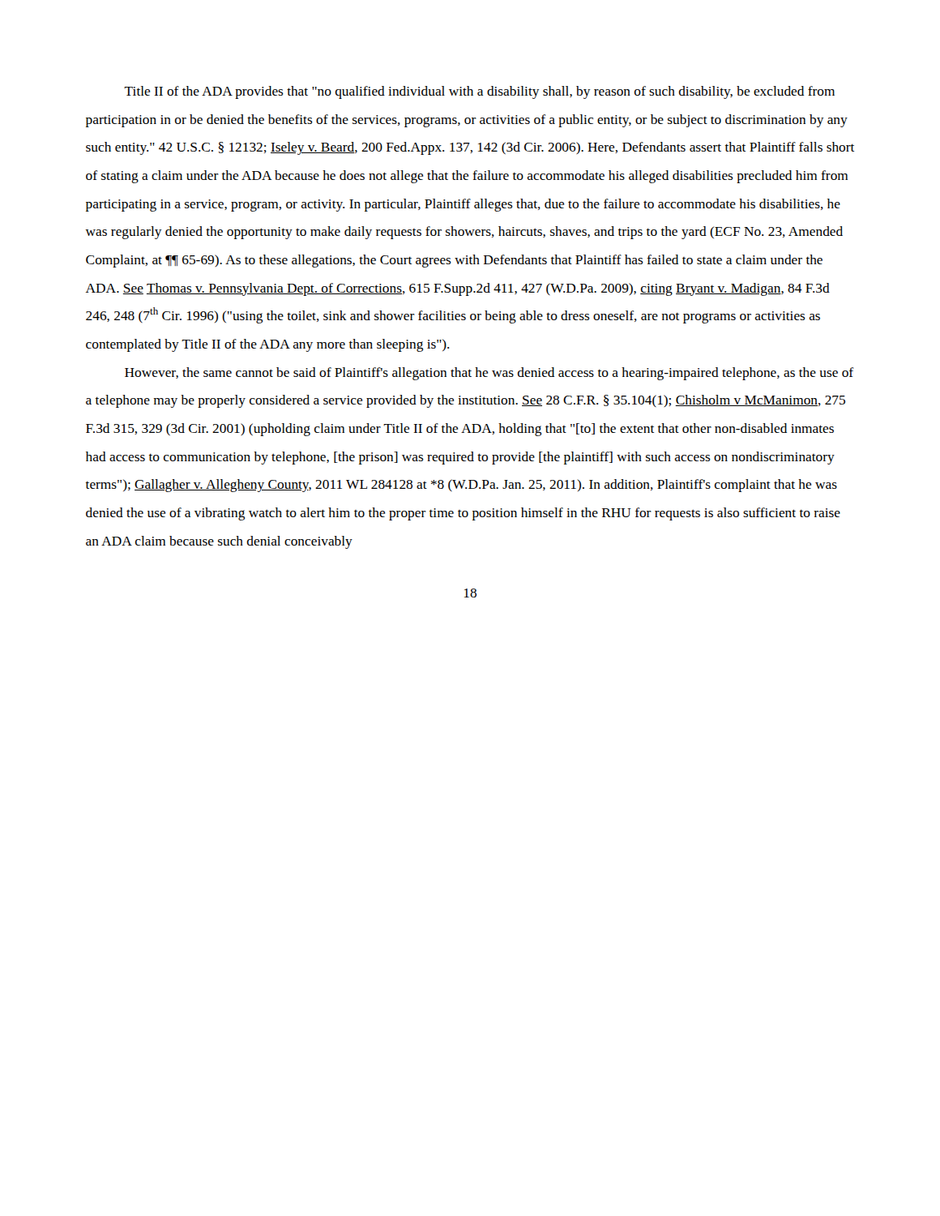Title II of the ADA provides that "no qualified individual with a disability shall, by reason of such disability, be excluded from participation in or be denied the benefits of the services, programs, or activities of a public entity, or be subject to discrimination by any such entity." 42 U.S.C. § 12132; Iseley v. Beard, 200 Fed.Appx. 137, 142 (3d Cir. 2006). Here, Defendants assert that Plaintiff falls short of stating a claim under the ADA because he does not allege that the failure to accommodate his alleged disabilities precluded him from participating in a service, program, or activity. In particular, Plaintiff alleges that, due to the failure to accommodate his disabilities, he was regularly denied the opportunity to make daily requests for showers, haircuts, shaves, and trips to the yard (ECF No. 23, Amended Complaint, at ¶¶ 65-69). As to these allegations, the Court agrees with Defendants that Plaintiff has failed to state a claim under the ADA. See Thomas v. Pennsylvania Dept. of Corrections, 615 F.Supp.2d 411, 427 (W.D.Pa. 2009), citing Bryant v. Madigan, 84 F.3d 246, 248 (7th Cir. 1996) ("using the toilet, sink and shower facilities or being able to dress oneself, are not programs or activities as contemplated by Title II of the ADA any more than sleeping is").
However, the same cannot be said of Plaintiff's allegation that he was denied access to a hearing-impaired telephone, as the use of a telephone may be properly considered a service provided by the institution. See 28 C.F.R. § 35.104(1); Chisholm v McManimon, 275 F.3d 315, 329 (3d Cir. 2001) (upholding claim under Title II of the ADA, holding that "[to] the extent that other non-disabled inmates had access to communication by telephone, [the prison] was required to provide [the plaintiff] with such access on nondiscriminatory terms"); Gallagher v. Allegheny County, 2011 WL 284128 at *8 (W.D.Pa. Jan. 25, 2011). In addition, Plaintiff's complaint that he was denied the use of a vibrating watch to alert him to the proper time to position himself in the RHU for requests is also sufficient to raise an ADA claim because such denial conceivably
18